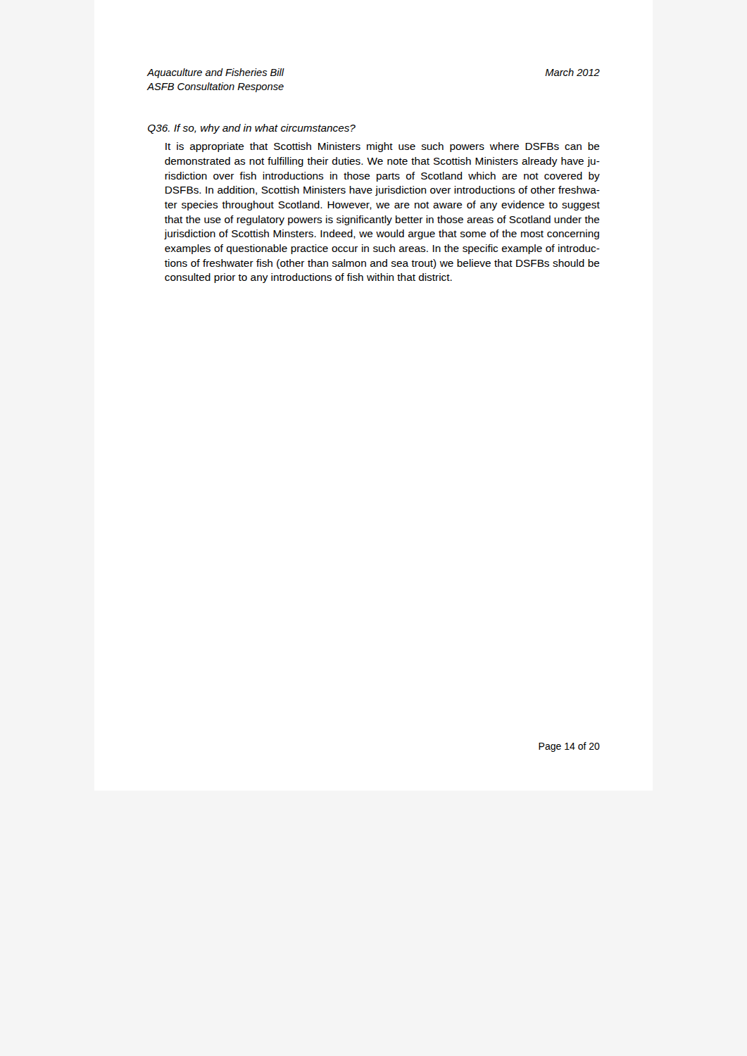Aquaculture and Fisheries Bill
ASFB Consultation Response
March 2012
Q36. If so, why and in what circumstances?
It is appropriate that Scottish Ministers might use such powers where DSFBs can be demonstrated as not fulfilling their duties. We note that Scottish Ministers already have jurisdiction over fish introductions in those parts of Scotland which are not covered by DSFBs. In addition, Scottish Ministers have jurisdiction over introductions of other freshwater species throughout Scotland. However, we are not aware of any evidence to suggest that the use of regulatory powers is significantly better in those areas of Scotland under the jurisdiction of Scottish Minsters. Indeed, we would argue that some of the most concerning examples of questionable practice occur in such areas. In the specific example of introductions of freshwater fish (other than salmon and sea trout) we believe that DSFBs should be consulted prior to any introductions of fish within that district.
Page 14 of 20